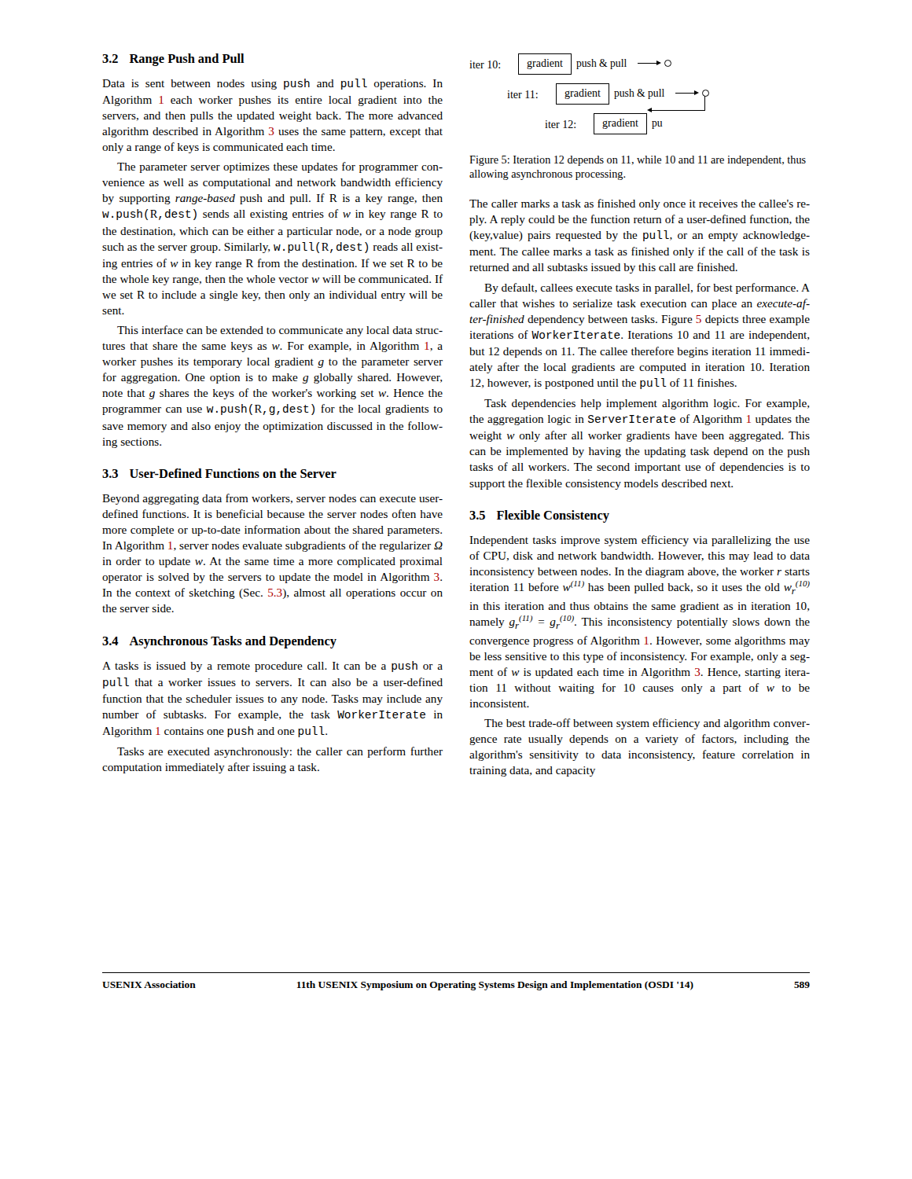3.2 Range Push and Pull
Data is sent between nodes using push and pull operations. In Algorithm 1 each worker pushes its entire local gradient into the servers, and then pulls the updated weight back. The more advanced algorithm described in Algorithm 3 uses the same pattern, except that only a range of keys is communicated each time.
The parameter server optimizes these updates for programmer convenience as well as computational and network bandwidth efficiency by supporting range-based push and pull. If R is a key range, then w.push(R,dest) sends all existing entries of w in key range R to the destination, which can be either a particular node, or a node group such as the server group. Similarly, w.pull(R,dest) reads all existing entries of w in key range R from the destination. If we set R to be the whole key range, then the whole vector w will be communicated. If we set R to include a single key, then only an individual entry will be sent.
This interface can be extended to communicate any local data structures that share the same keys as w. For example, in Algorithm 1, a worker pushes its temporary local gradient g to the parameter server for aggregation. One option is to make g globally shared. However, note that g shares the keys of the worker's working set w. Hence the programmer can use w.push(R,g,dest) for the local gradients to save memory and also enjoy the optimization discussed in the following sections.
3.3 User-Defined Functions on the Server
Beyond aggregating data from workers, server nodes can execute user-defined functions. It is beneficial because the server nodes often have more complete or up-to-date information about the shared parameters. In Algorithm 1, server nodes evaluate subgradients of the regularizer Ω in order to update w. At the same time a more complicated proximal operator is solved by the servers to update the model in Algorithm 3. In the context of sketching (Sec. 5.3), almost all operations occur on the server side.
3.4 Asynchronous Tasks and Dependency
A tasks is issued by a remote procedure call. It can be a push or a pull that a worker issues to servers. It can also be a user-defined function that the scheduler issues to any node. Tasks may include any number of subtasks. For example, the task WorkerIterate in Algorithm 1 contains one push and one pull.
Tasks are executed asynchronously: the caller can perform further computation immediately after issuing a task.
iter 10:
gradient
push & pull
iter 11:
gradient
push & pull
iter 12:
gradient
pu
Figure 5: Iteration 12 depends on 11, while 10 and 11 are independent, thus allowing asynchronous processing.
The caller marks a task as finished only once it receives the callee's reply. A reply could be the function return of a user-defined function, the (key,value) pairs requested by the pull, or an empty acknowledgement. The callee marks a task as finished only if the call of the task is returned and all subtasks issued by this call are finished.
By default, callees execute tasks in parallel, for best performance. A caller that wishes to serialize task execution can place an execute-after-finished dependency between tasks. Figure 5 depicts three example iterations of WorkerIterate. Iterations 10 and 11 are independent, but 12 depends on 11. The callee therefore begins iteration 11 immediately after the local gradients are computed in iteration 10. Iteration 12, however, is postponed until the pull of 11 finishes.
Task dependencies help implement algorithm logic. For example, the aggregation logic in ServerIterate of Algorithm 1 updates the weight w only after all worker gradients have been aggregated. This can be implemented by having the updating task depend on the push tasks of all workers. The second important use of dependencies is to support the flexible consistency models described next.
3.5 Flexible Consistency
Independent tasks improve system efficiency via parallelizing the use of CPU, disk and network bandwidth. However, this may lead to data inconsistency between nodes. In the diagram above, the worker r starts iteration 11 before w(11) has been pulled back, so it uses the old wr(10) in this iteration and thus obtains the same gradient as in iteration 10, namely gr(11) = gr(10). This inconsistency potentially slows down the convergence progress of Algorithm 1. However, some algorithms may be less sensitive to this type of inconsistency. For example, only a segment of w is updated each time in Algorithm 3. Hence, starting iteration 11 without waiting for 10 causes only a part of w to be inconsistent.
The best trade-off between system efficiency and algorithm convergence rate usually depends on a variety of factors, including the algorithm's sensitivity to data inconsistency, feature correlation in training data, and capacity
USENIX Association
11th USENIX Symposium on Operating Systems Design and Implementation (OSDI '14)
589